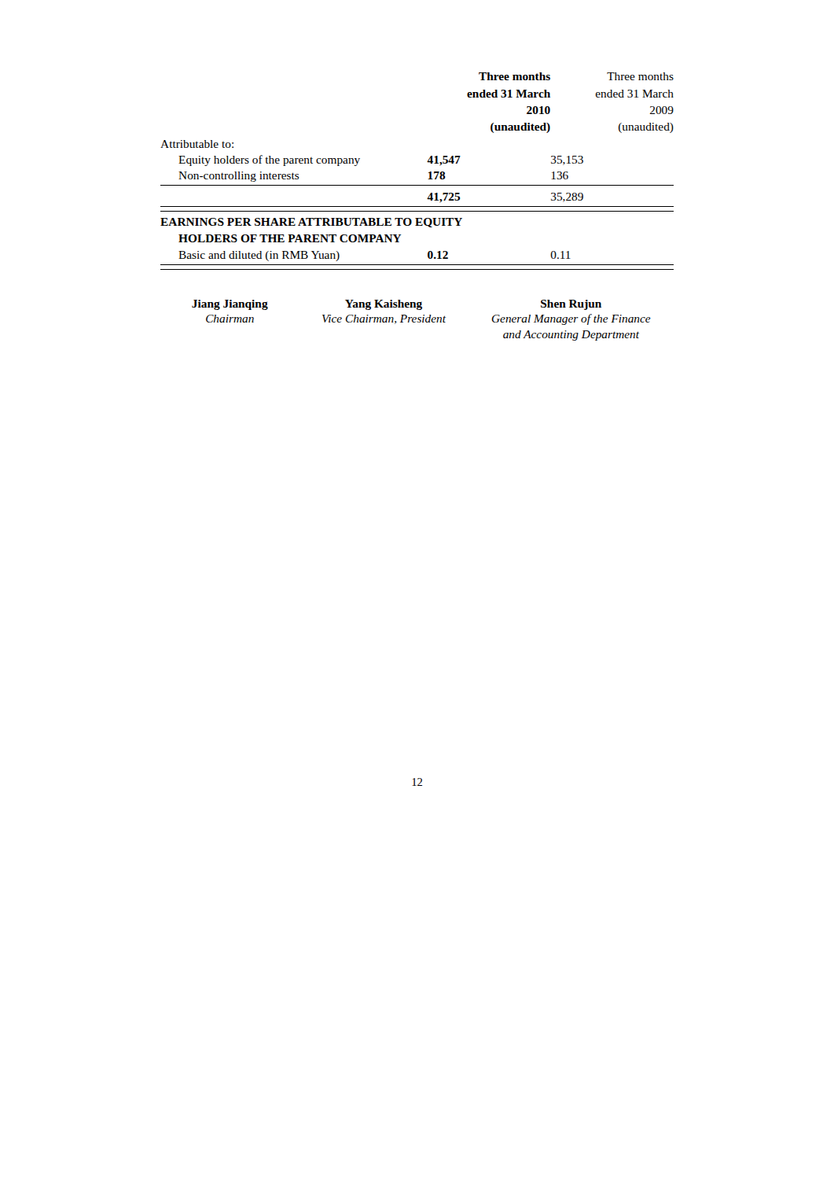| | Three months | Three months |
| | ended 31 March | ended 31 March |
| | 2010 | 2009 |
| | (unaudited) | (unaudited) |
| Attributable to: | | |
| Equity holders of the parent company | 41,547 | 35,153 |
| Non-controlling interests | 178 | 136 |
| | 41,725 | 35,289 |
| Earnings per share attributable to equity |
| holders of the parent company |
| Basic and diluted (in RMB Yuan) | 0.12 | 0.11 |
| Jiang Jianqing | Yang Kaisheng | Shen Rujun |
| Chairman | Vice Chairman, President | General Manager of the Finance and Accounting Department |
12